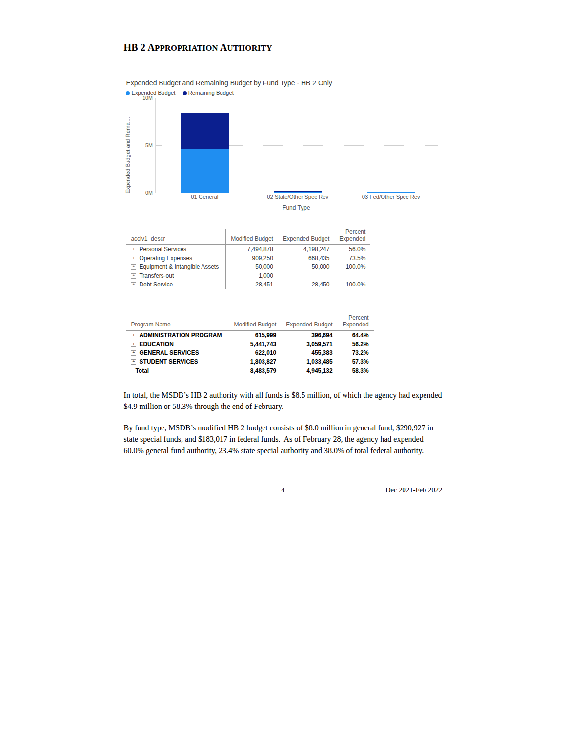HB 2 APPROPRIATION AUTHORITY
Expended Budget and Remaining Budget by Fund Type - HB 2 Only
Expended Budget Remaining Budget
Expended Budget and Remai...
10M
5M
0M
01 General 02 State/Other Spec Rev 03 Fed/Other Spec Rev
Fund Type
| acclv1_descr | Modified Budget | Expended Budget | Percent Expended |
| --- | --- | --- | --- |
| + Personal Services | 7,494,878 | 4,198,247 | 56.0% |
| + Operating Expenses | 909,250 | 668,435 | 73.5% |
| + Equipment & Intangible Assets | 50,000 | 50,000 | 100.0% |
| + Transfers-out | 1,000 | | |
| + Debt Service | 28,451 | 28,450 | 100.0% |
| Program Name | Modified Budget | Expended Budget | Percent Expended |
| --- | --- | --- | --- |
| + ADMINISTRATION PROGRAM | 615,999 | 396,694 | 64.4% |
| + EDUCATION | 5,441,743 | 3,059,571 | 56.2% |
| + GENERAL SERVICES | 622,010 | 455,383 | 73.2% |
| + STUDENT SERVICES | 1,803,827 | 1,033,485 | 57.3% |
| Total | 8,483,579 | 4,945,132 | 58.3% |
In total, the MSDB’s HB 2 authority with all funds is $8.5 million, of which the agency had expended $4.9 million or 58.3% through the end of February.
By fund type, MSDB’s modified HB 2 budget consists of $8.0 million in general fund, $290,927 in state special funds, and $183,017 in federal funds. As of February 28, the agency had expended 60.0% general fund authority, 23.4% state special authority and 38.0% of total federal authority.
4
Dec 2021-Feb 2022